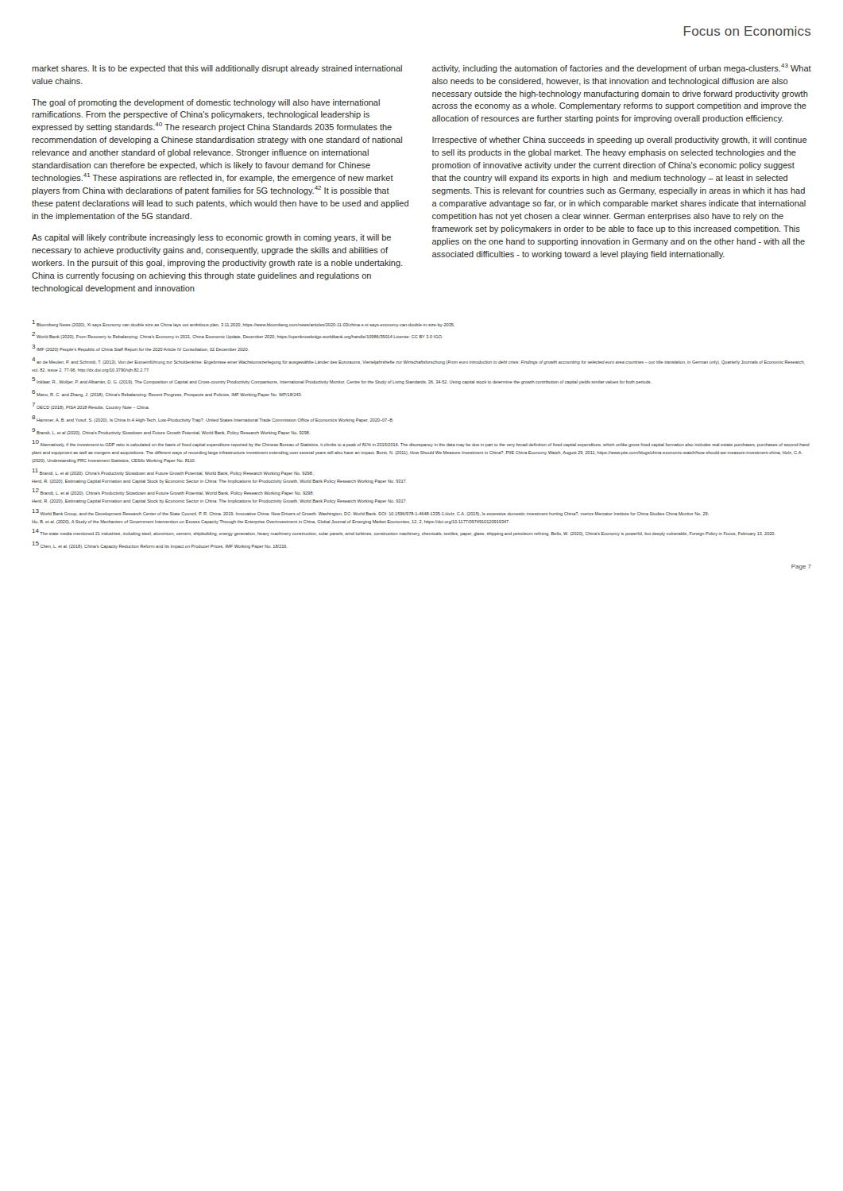Focus on Economics
market shares. It is to be expected that this will additionally disrupt already strained international value chains.
The goal of promoting the development of domestic technology will also have international ramifications. From the perspective of China's policymakers, technological leadership is expressed by setting standards.40 The research project China Standards 2035 formulates the recommendation of developing a Chinese standardisation strategy with one standard of national relevance and another standard of global relevance. Stronger influence on international standardisation can therefore be expected, which is likely to favour demand for Chinese technologies.41 These aspirations are reflected in, for example, the emergence of new market players from China with declarations of patent families for 5G technology.42 It is possible that these patent declarations will lead to such patents, which would then have to be used and applied in the implementation of the 5G standard.
As capital will likely contribute increasingly less to economic growth in coming years, it will be necessary to achieve productivity gains and, consequently, upgrade the skills and abilities of workers. In the pursuit of this goal, improving the productivity growth rate is a noble undertaking. China is currently focusing on achieving this through state guidelines and regulations on technological development and innovation
activity, including the automation of factories and the development of urban mega-clusters.43 What also needs to be considered, however, is that innovation and technological diffusion are also necessary outside the high-technology manufacturing domain to drive forward productivity growth across the economy as a whole. Complementary reforms to support competition and improve the allocation of resources are further starting points for improving overall production efficiency.
Irrespective of whether China succeeds in speeding up overall productivity growth, it will continue to sell its products in the global market. The heavy emphasis on selected technologies and the promotion of innovative activity under the current direction of China's economic policy suggest that the country will expand its exports in high and medium technology – at least in selected segments. This is relevant for countries such as Germany, especially in areas in which it has had a comparative advantage so far, or in which comparable market shares indicate that international competition has not yet chosen a clear winner. German enterprises also have to rely on the framework set by policymakers in order to be able to face up to this increased competition. This applies on the one hand to supporting innovation in Germany and on the other hand - with all the associated difficulties - to working toward a level playing field internationally.
1 Bloomberg News (2020), Xi says Economy can double size as China lays out ambitious plan, 3.11.2020, https://www.bloomberg.com/news/articles/2020-11-03/china-s-xi-says-economy-can-double-in-size-by-2035,
2 World Bank (2020), From Recovery to Rebalancing: China's Economy in 2021, China Economic Update, December 2020, https://openknowledge.worldbank.org/handle/10986/35014 License: CC BY 3.0 IGO.
3 IMF (2020) People's Republic of China Staff Report for the 2020 Article IV Consultation, 02 December 2020.
4 an de Meulen, P. and Schmidt, T. (2013), Von der Euroeinführung zur Schuldenkrise: Ergebnisse einer Wachstumszerlegung für ausgewählte Länder des Euroraums, Vierteljahrshefte zur Wirtschaftsforschung (From euro introduction to debt crisis: Findings of growth accounting for selected euro area countries – our title translation, in German only), Quarterly Journals of Economic Research, vol. 82, issue 2, 77-96, http://dx.doi.org/10.3790/vjh.82.2.77.
5 Inklaar, R., Woltjer, P. and Albarrán, D. G. (2019), The Composition of Capital and Cross-country Productivity Comparisons, International Productivity Monitor, Centre for the Study of Living Standards, 36, 34-52. Using capital stock to determine the growth contribution of capital yields similar values for both periods.
6 Mano, R. C. and Zhang, J. (2018), China's Rebalancing: Recent Progress, Prospects and Policies, IMF Working Paper No. WP/18/243.
7 OECD (2018), PISA 2018 Results, Country Note – China.
8 Hammer, A. B. and Yusuf, S. (2020), Is China In A High-Tech, Low-Productivity Trap?, United States International Trade Commission Office of Economics Working Paper, 2020–07–B.
9 Brandt, L. et al (2020), China's Productivity Slowdown and Future Growth Potential, World Bank, Policy Research Working Paper No. 9298.
10 Alternatively, if the investment-to-GDP ratio is calculated on the basis of fixed capital expenditure reported by the Chinese Bureau of Statistics, it climbs to a peak of 81% in 2015/2016. The discrepancy in the data may be due in part to the very broad definition of fixed capital expenditure, which unlike gross fixed capital formation also includes real estate purchases, purchases of second-hand plant and equipment as well as mergers and acquisitions. The different ways of recording large infrastructure investment extending over several years will also have an impact. Borst, N. (2011), How Should We Measure Investment in China?, PIIE China Economy Watch, August 29, 2011, https://www.piie.com/blogs/china-economic-watch/how-should-we-measure-investment-china, Holz, C.A. (2020), Understanding PRC Investment Statistics, CESifo Working Paper No. 8110.
11 Brandt, L. et al (2020), China's Productivity Slowdown and Future Growth Potential, World Bank, Policy Research Working Paper No. 9298.;
Herd, R. (2020), Estimating Capital Formation and Capital Stock by Economic Sector in China: The Implications for Productivity Growth, World Bank Policy Research Working Paper No. 9317.
12 Brandt, L. et al (2020), China's Productivity Slowdown and Future Growth Potential, World Bank, Policy Research Working Paper No. 9298;
Herd, R. (2020), Estimating Capital Formation and Capital Stock by Economic Sector in China: The Implications for Productivity Growth, World Bank Policy Research Working Paper No. 9317.
13 World Bank Group, and the Development Research Center of the State Council, P. R. China. 2019. Innovative China: New Drivers of Growth. Washington, DC: World Bank. DOI: 10.1596/978-1-4648-1335-1;Holz, C.A. (2015), Is excessive domestic investment hurting China?, merics Mercator Institute for China Studies China Monitor No. 29;
Hu, B. et al. (2020), A Study of the Mechanism of Government Intervention on Excess Capacity Through the Enterprise Overinvestment in China, Global Journal of Emerging Market Economies, 12, 2, https://doi.org/10.1177/0974910120919347.
14 The state media mentioned 21 industries, including steel, aluminium, cement, shipbuilding, energy generation, heavy machinery construction, solar panels, wind turbines, construction machinery, chemicals, textiles, paper, glass, shipping and petroleum refining. Bello, W. (2020), China's Economy is powerful, but deeply vulnerable, Foreign Policy in Focus, February 13, 2020.
15 Chen, L. et al. (2018), China's Capacity Reduction Reform and Its Impact on Producer Prices, IMF Working Paper No. 18/216.
Page 7